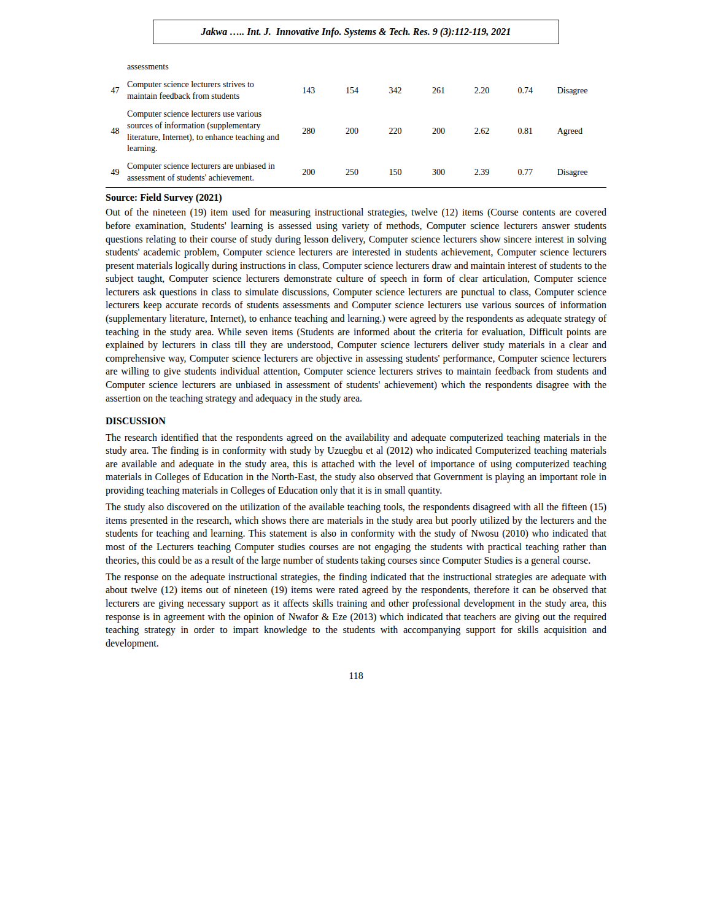Jakwa ….. Int. J. Innovative Info. Systems & Tech. Res. 9 (3):112-119, 2021
| | assessments | | | | | | | |
| 47 | Computer science lecturers strives to maintain feedback from students | 143 | 154 | 342 | 261 | 2.20 | 0.74 | Disagree |
| 48 | Computer science lecturers use various sources of information (supplementary literature, Internet), to enhance teaching and learning. | 280 | 200 | 220 | 200 | 2.62 | 0.81 | Agreed |
| 49 | Computer science lecturers are unbiased in assessment of students' achievement. | 200 | 250 | 150 | 300 | 2.39 | 0.77 | Disagree |
Source: Field Survey (2021)
Out of the nineteen (19) item used for measuring instructional strategies, twelve (12) items (Course contents are covered before examination, Students' learning is assessed using variety of methods, Computer science lecturers answer students questions relating to their course of study during lesson delivery, Computer science lecturers show sincere interest in solving students' academic problem, Computer science lecturers are interested in students achievement, Computer science lecturers present materials logically during instructions in class, Computer science lecturers draw and maintain interest of students to the subject taught, Computer science lecturers demonstrate culture of speech in form of clear articulation, Computer science lecturers ask questions in class to simulate discussions, Computer science lecturers are punctual to class, Computer science lecturers keep accurate records of students assessments and Computer science lecturers use various sources of information (supplementary literature, Internet), to enhance teaching and learning.) were agreed by the respondents as adequate strategy of teaching in the study area. While seven items (Students are informed about the criteria for evaluation, Difficult points are explained by lecturers in class till they are understood, Computer science lecturers deliver study materials in a clear and comprehensive way, Computer science lecturers are objective in assessing students' performance, Computer science lecturers are willing to give students individual attention, Computer science lecturers strives to maintain feedback from students and Computer science lecturers are unbiased in assessment of students' achievement) which the respondents disagree with the assertion on the teaching strategy and adequacy in the study area.
DISCUSSION
The research identified that the respondents agreed on the availability and adequate computerized teaching materials in the study area. The finding is in conformity with study by Uzuegbu et al (2012) who indicated Computerized teaching materials are available and adequate in the study area, this is attached with the level of importance of using computerized teaching materials in Colleges of Education in the North-East, the study also observed that Government is playing an important role in providing teaching materials in Colleges of Education only that it is in small quantity.
The study also discovered on the utilization of the available teaching tools, the respondents disagreed with all the fifteen (15) items presented in the research, which shows there are materials in the study area but poorly utilized by the lecturers and the students for teaching and learning. This statement is also in conformity with the study of Nwosu (2010) who indicated that most of the Lecturers teaching Computer studies courses are not engaging the students with practical teaching rather than theories, this could be as a result of the large number of students taking courses since Computer Studies is a general course.
The response on the adequate instructional strategies, the finding indicated that the instructional strategies are adequate with about twelve (12) items out of nineteen (19) items were rated agreed by the respondents, therefore it can be observed that lecturers are giving necessary support as it affects skills training and other professional development in the study area, this response is in agreement with the opinion of Nwafor & Eze (2013) which indicated that teachers are giving out the required teaching strategy in order to impart knowledge to the students with accompanying support for skills acquisition and development.
118